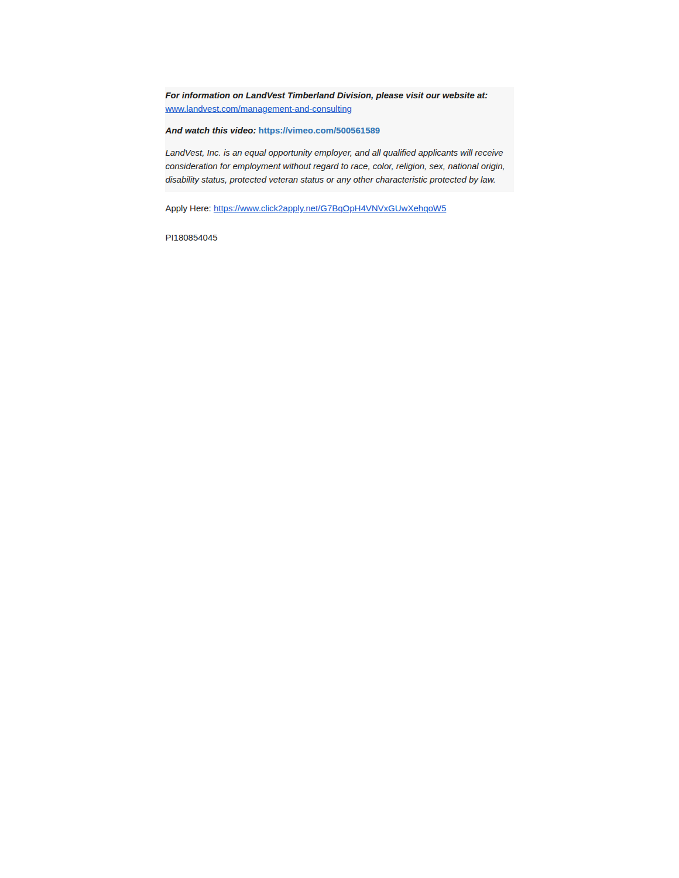For information on LandVest Timberland Division, please visit our website at: www.landvest.com/management-and-consulting
And watch this video: https://vimeo.com/500561589
LandVest, Inc. is an equal opportunity employer, and all qualified applicants will receive consideration for employment without regard to race, color, religion, sex, national origin, disability status, protected veteran status or any other characteristic protected by law.
Apply Here: https://www.click2apply.net/G7BqOpH4VNVxGUwXehqoW5
PI180854045